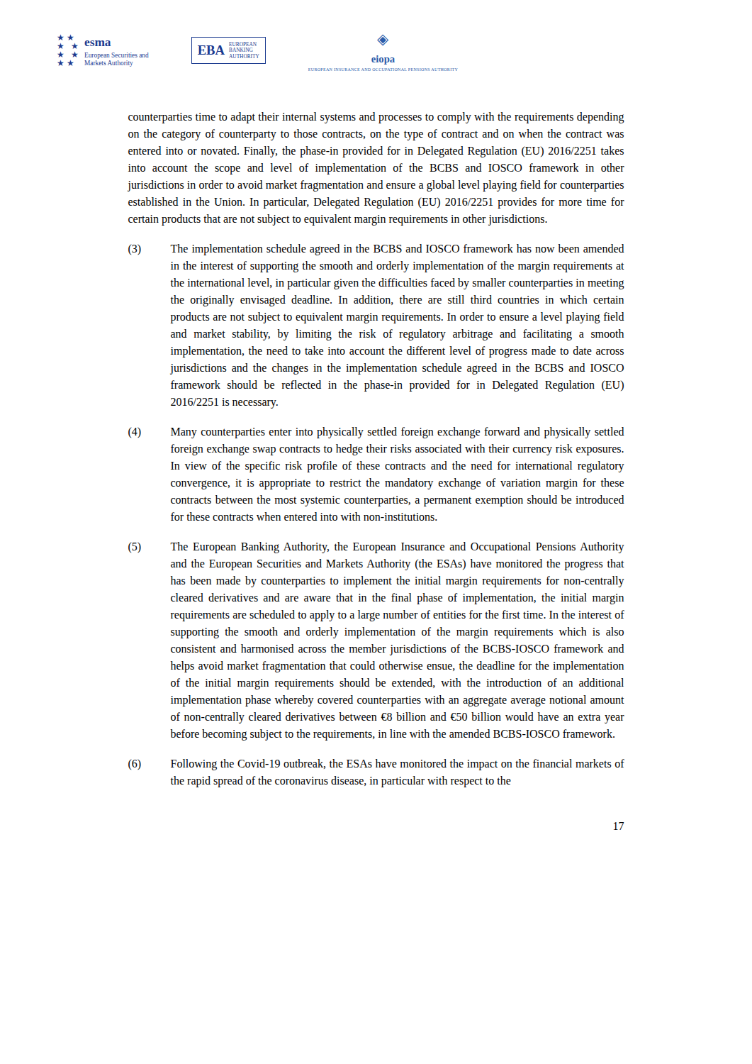★ ★
★ ★
★ ★
★ ★
esma
European Securities and
Markets Authority
EBA
EUROPEAN
BANKING
AUTHORITY
◈
eiopa
EUROPEAN INSURANCE AND OCCUPATIONAL PENSIONS AUTHORITY
counterparties time to adapt their internal systems and processes to comply with the requirements depending on the category of counterparty to those contracts, on the type of contract and on when the contract was entered into or novated. Finally, the phase-in provided for in Delegated Regulation (EU) 2016/2251 takes into account the scope and level of implementation of the BCBS and IOSCO framework in other jurisdictions in order to avoid market fragmentation and ensure a global level playing field for counterparties established in the Union. In particular, Delegated Regulation (EU) 2016/2251 provides for more time for certain products that are not subject to equivalent margin requirements in other jurisdictions.
(3)
The implementation schedule agreed in the BCBS and IOSCO framework has now been amended in the interest of supporting the smooth and orderly implementation of the margin requirements at the international level, in particular given the difficulties faced by smaller counterparties in meeting the originally envisaged deadline. In addition, there are still third countries in which certain products are not subject to equivalent margin requirements. In order to ensure a level playing field and market stability, by limiting the risk of regulatory arbitrage and facilitating a smooth implementation, the need to take into account the different level of progress made to date across jurisdictions and the changes in the implementation schedule agreed in the BCBS and IOSCO framework should be reflected in the phase-in provided for in Delegated Regulation (EU) 2016/2251 is necessary.
(4)
Many counterparties enter into physically settled foreign exchange forward and physically settled foreign exchange swap contracts to hedge their risks associated with their currency risk exposures. In view of the specific risk profile of these contracts and the need for international regulatory convergence, it is appropriate to restrict the mandatory exchange of variation margin for these contracts between the most systemic counterparties, a permanent exemption should be introduced for these contracts when entered into with non-institutions.
(5)
The European Banking Authority, the European Insurance and Occupational Pensions Authority and the European Securities and Markets Authority (the ESAs) have monitored the progress that has been made by counterparties to implement the initial margin requirements for non-centrally cleared derivatives and are aware that in the final phase of implementation, the initial margin requirements are scheduled to apply to a large number of entities for the first time. In the interest of supporting the smooth and orderly implementation of the margin requirements which is also consistent and harmonised across the member jurisdictions of the BCBS-IOSCO framework and helps avoid market fragmentation that could otherwise ensue, the deadline for the implementation of the initial margin requirements should be extended, with the introduction of an additional implementation phase whereby covered counterparties with an aggregate average notional amount of non-centrally cleared derivatives between €8 billion and €50 billion would have an extra year before becoming subject to the requirements, in line with the amended BCBS-IOSCO framework.
(6)
Following the Covid-19 outbreak, the ESAs have monitored the impact on the financial markets of the rapid spread of the coronavirus disease, in particular with respect to the
17